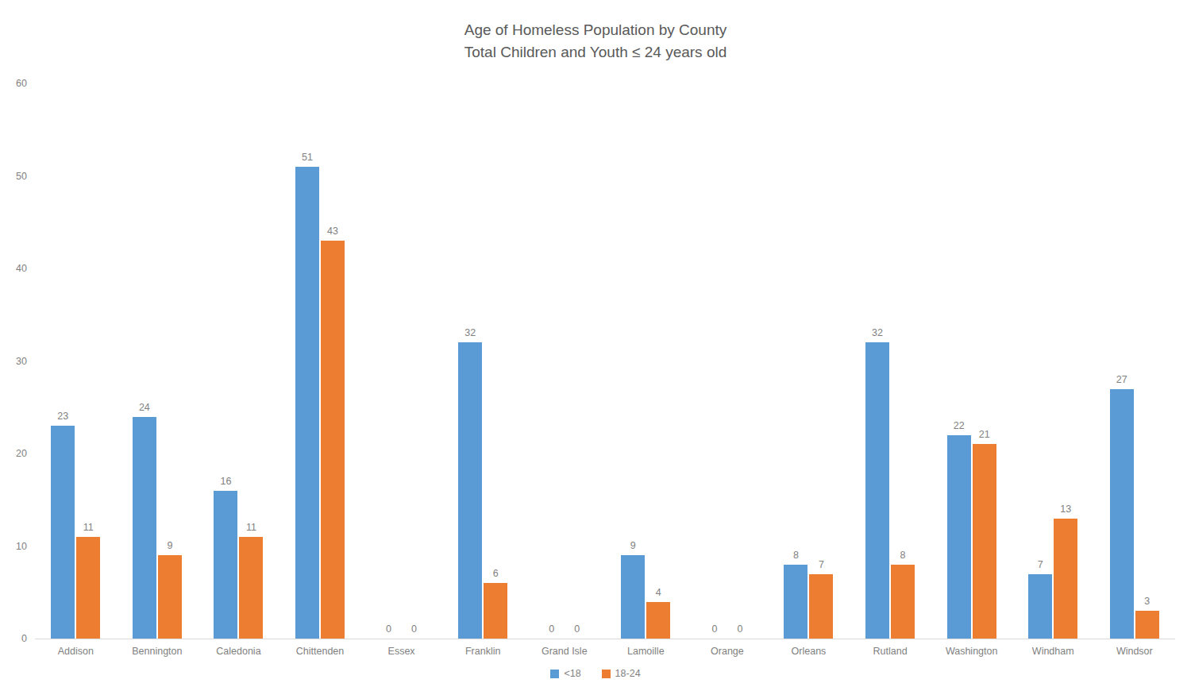Age of Homeless Population by County
Total Children and Youth ≤ 24 years old
60
50
40
30
20
10
0
23
11
24
9
16
11
51
43
0
0
32
6
0
0
9
4
0
0
8
7
32
8
22
21
7
13
27
3
Addison
Bennington
Caledonia
Chittenden
Essex
Franklin
Grand Isle
Lamoille
Orange
Orleans
Rutland
Washington
Windham
Windsor
<18
18-24